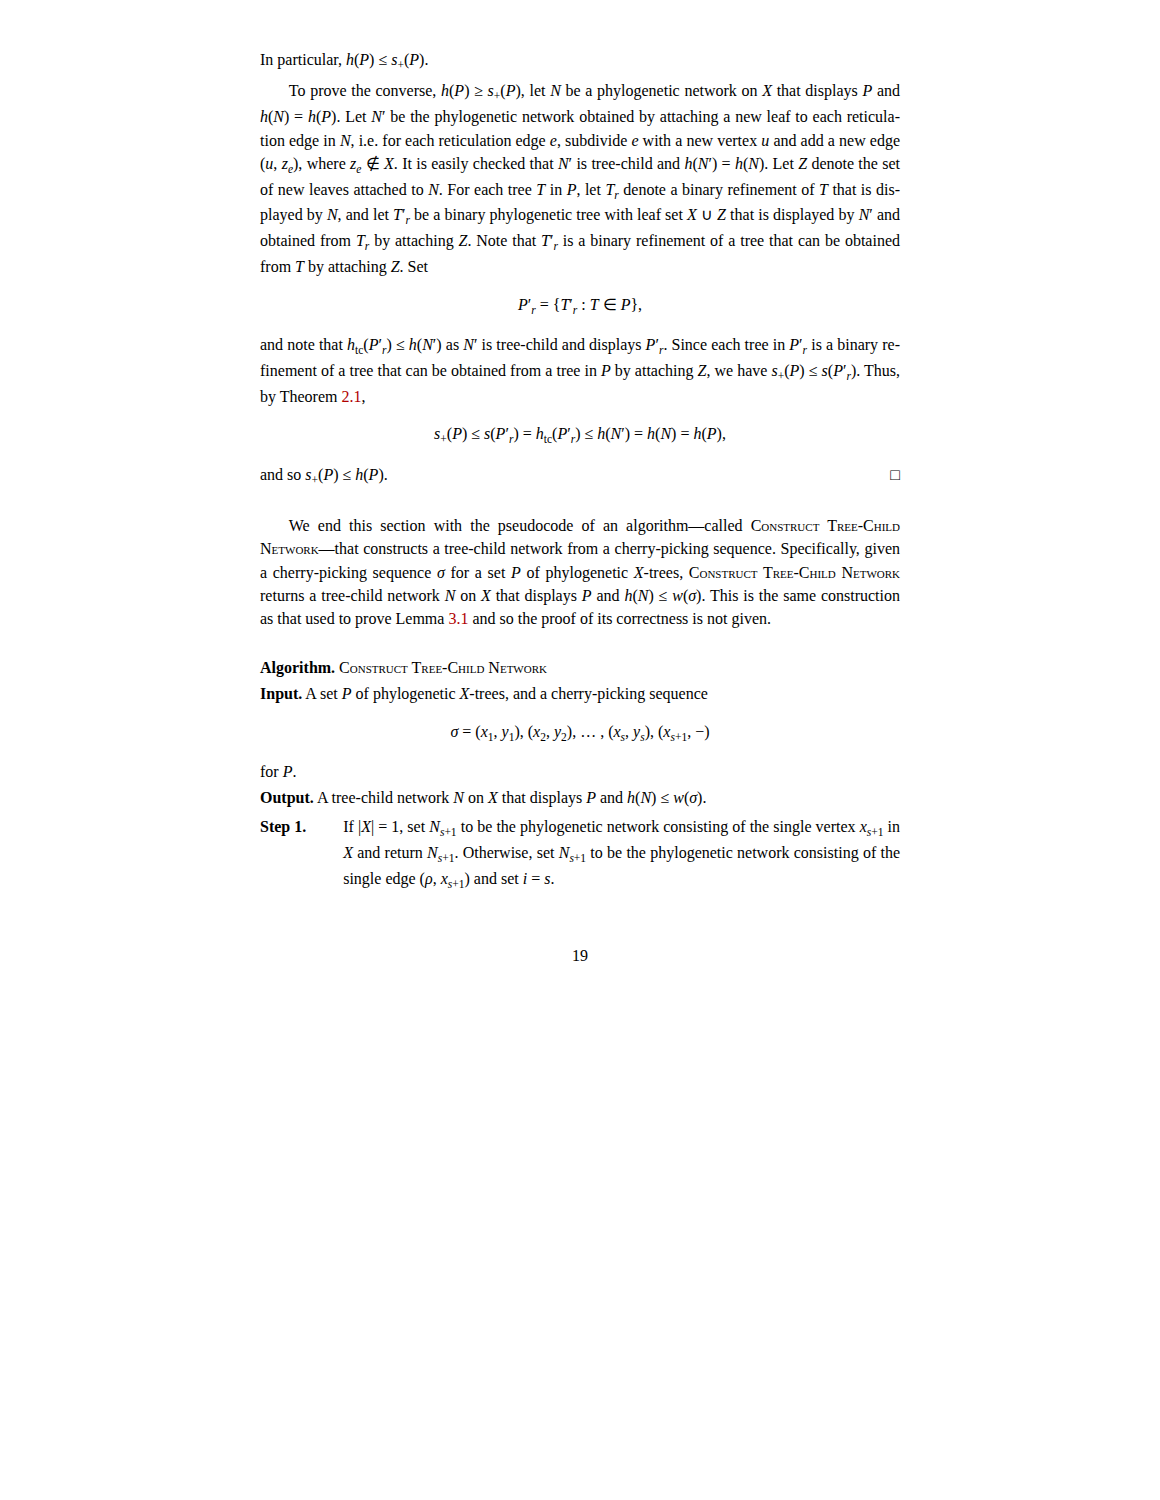In particular, h(P) ≤ s+(P).
To prove the converse, h(P) ≥ s+(P), let N be a phylogenetic network on X that displays P and h(N) = h(P). Let N′ be the phylogenetic network obtained by attaching a new leaf to each reticulation edge in N, i.e. for each reticulation edge e, subdivide e with a new vertex u and add a new edge (u, ze), where ze ∉ X. It is easily checked that N′ is tree-child and h(N′) = h(N). Let Z denote the set of new leaves attached to N. For each tree T in P, let Tr denote a binary refinement of T that is displayed by N, and let T′r be a binary phylogenetic tree with leaf set X ∪ Z that is displayed by N′ and obtained from Tr by attaching Z. Note that T′r is a binary refinement of a tree that can be obtained from T by attaching Z. Set
P′r = {T′r : T ∈ P},
and note that htc(P′r) ≤ h(N′) as N′ is tree-child and displays P′r. Since each tree in P′r is a binary refinement of a tree that can be obtained from a tree in P by attaching Z, we have s+(P) ≤ s(P′r). Thus, by Theorem 2.1,
s+(P) ≤ s(P′r) = htc(P′r) ≤ h(N′) = h(N) = h(P),
and so s+(P) ≤ h(P). □
We end this section with the pseudocode of an algorithm—called Construct Tree-Child Network—that constructs a tree-child network from a cherry-picking sequence. Specifically, given a cherry-picking sequence σ for a set P of phylogenetic X-trees, Construct Tree-Child Network returns a tree-child network N on X that displays P and h(N) ≤ w(σ). This is the same construction as that used to prove Lemma 3.1 and so the proof of its correctness is not given.
Algorithm. Construct Tree-Child Network
Input. A set P of phylogenetic X-trees, and a cherry-picking sequence
σ = (x1, y1), (x2, y2), … , (xs, ys), (xs+1, −)
for P.
Output. A tree-child network N on X that displays P and h(N) ≤ w(σ).
Step 1.
If |X| = 1, set Ns+1 to be the phylogenetic network consisting of the single vertex xs+1 in X and return Ns+1. Otherwise, set Ns+1 to be the phylogenetic network consisting of the single edge (ρ, xs+1) and set i = s.
19